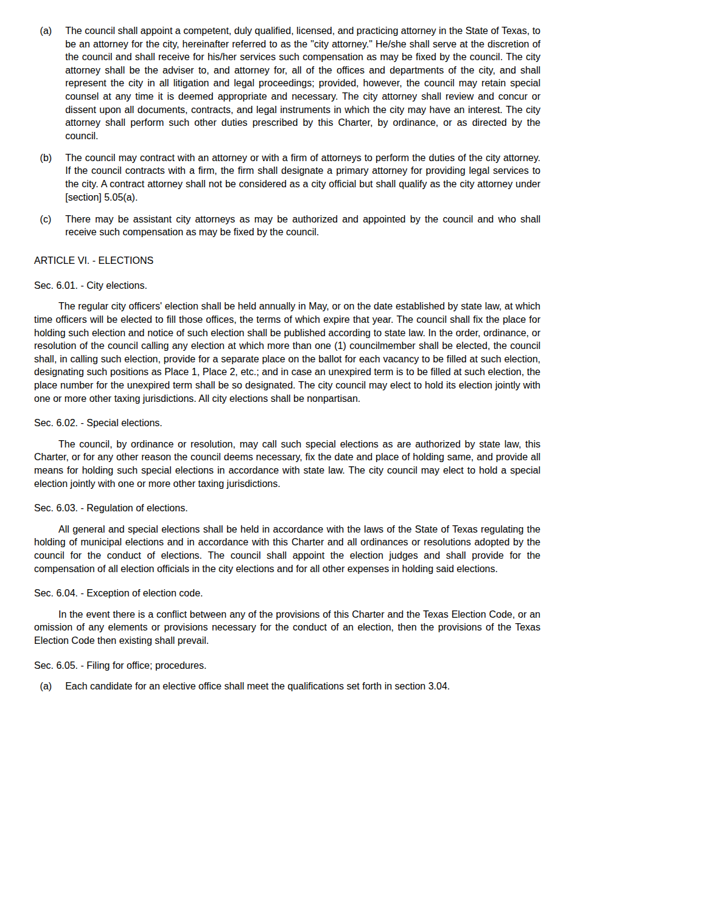(a) The council shall appoint a competent, duly qualified, licensed, and practicing attorney in the State of Texas, to be an attorney for the city, hereinafter referred to as the "city attorney." He/she shall serve at the discretion of the council and shall receive for his/her services such compensation as may be fixed by the council. The city attorney shall be the adviser to, and attorney for, all of the offices and departments of the city, and shall represent the city in all litigation and legal proceedings; provided, however, the council may retain special counsel at any time it is deemed appropriate and necessary. The city attorney shall review and concur or dissent upon all documents, contracts, and legal instruments in which the city may have an interest. The city attorney shall perform such other duties prescribed by this Charter, by ordinance, or as directed by the council.
(b) The council may contract with an attorney or with a firm of attorneys to perform the duties of the city attorney. If the council contracts with a firm, the firm shall designate a primary attorney for providing legal services to the city. A contract attorney shall not be considered as a city official but shall qualify as the city attorney under [section] 5.05(a).
(c) There may be assistant city attorneys as may be authorized and appointed by the council and who shall receive such compensation as may be fixed by the council.
ARTICLE VI. - ELECTIONS
Sec. 6.01. - City elections.
The regular city officers' election shall be held annually in May, or on the date established by state law, at which time officers will be elected to fill those offices, the terms of which expire that year. The council shall fix the place for holding such election and notice of such election shall be published according to state law. In the order, ordinance, or resolution of the council calling any election at which more than one (1) councilmember shall be elected, the council shall, in calling such election, provide for a separate place on the ballot for each vacancy to be filled at such election, designating such positions as Place 1, Place 2, etc.; and in case an unexpired term is to be filled at such election, the place number for the unexpired term shall be so designated. The city council may elect to hold its election jointly with one or more other taxing jurisdictions. All city elections shall be nonpartisan.
Sec. 6.02. - Special elections.
The council, by ordinance or resolution, may call such special elections as are authorized by state law, this Charter, or for any other reason the council deems necessary, fix the date and place of holding same, and provide all means for holding such special elections in accordance with state law. The city council may elect to hold a special election jointly with one or more other taxing jurisdictions.
Sec. 6.03. - Regulation of elections.
All general and special elections shall be held in accordance with the laws of the State of Texas regulating the holding of municipal elections and in accordance with this Charter and all ordinances or resolutions adopted by the council for the conduct of elections. The council shall appoint the election judges and shall provide for the compensation of all election officials in the city elections and for all other expenses in holding said elections.
Sec. 6.04. - Exception of election code.
In the event there is a conflict between any of the provisions of this Charter and the Texas Election Code, or an omission of any elements or provisions necessary for the conduct of an election, then the provisions of the Texas Election Code then existing shall prevail.
Sec. 6.05. - Filing for office; procedures.
(a) Each candidate for an elective office shall meet the qualifications set forth in section 3.04.